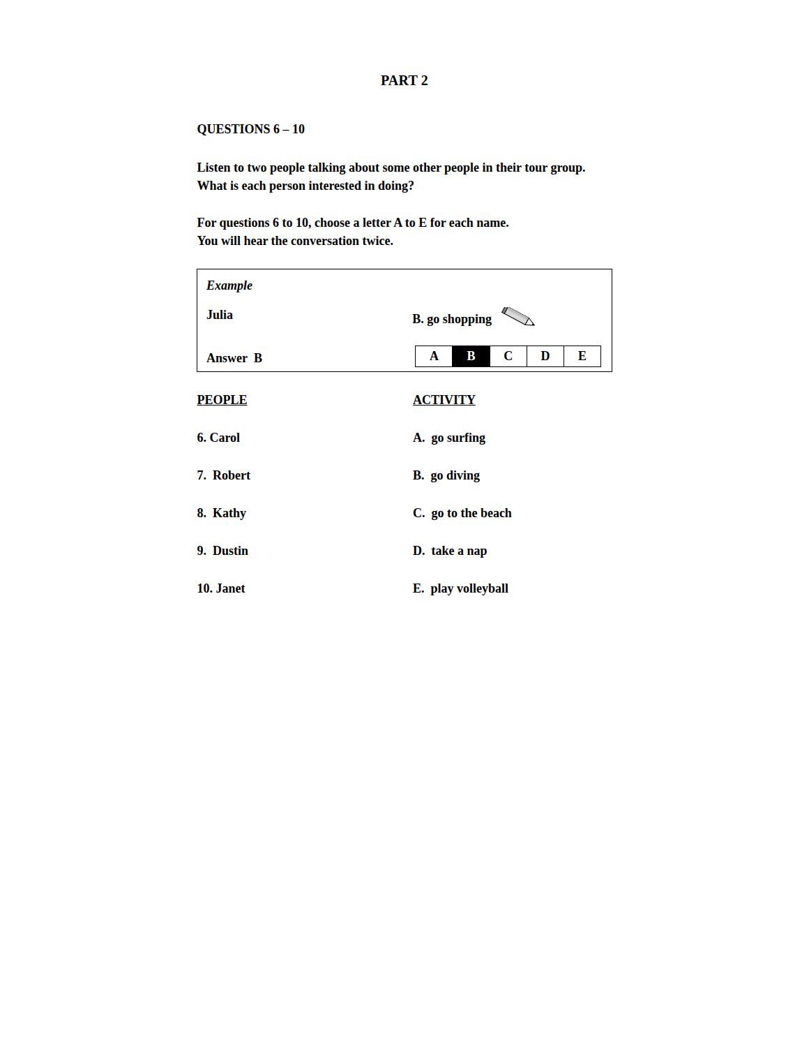PART 2
QUESTIONS 6 – 10
Listen to two people talking about some other people in their tour group.
What is each person interested in doing?
For questions 6 to 10, choose a letter A to E for each name.
You will hear the conversation twice.
Example
Julia
B. go shopping
Answer B
| A | B | C | D | E |
PEOPLE
6. Carol
7. Robert
8. Kathy
9. Dustin
10. Janet
ACTIVITY
A. go surfing
B. go diving
C. go to the beach
D. take a nap
E. play volleyball